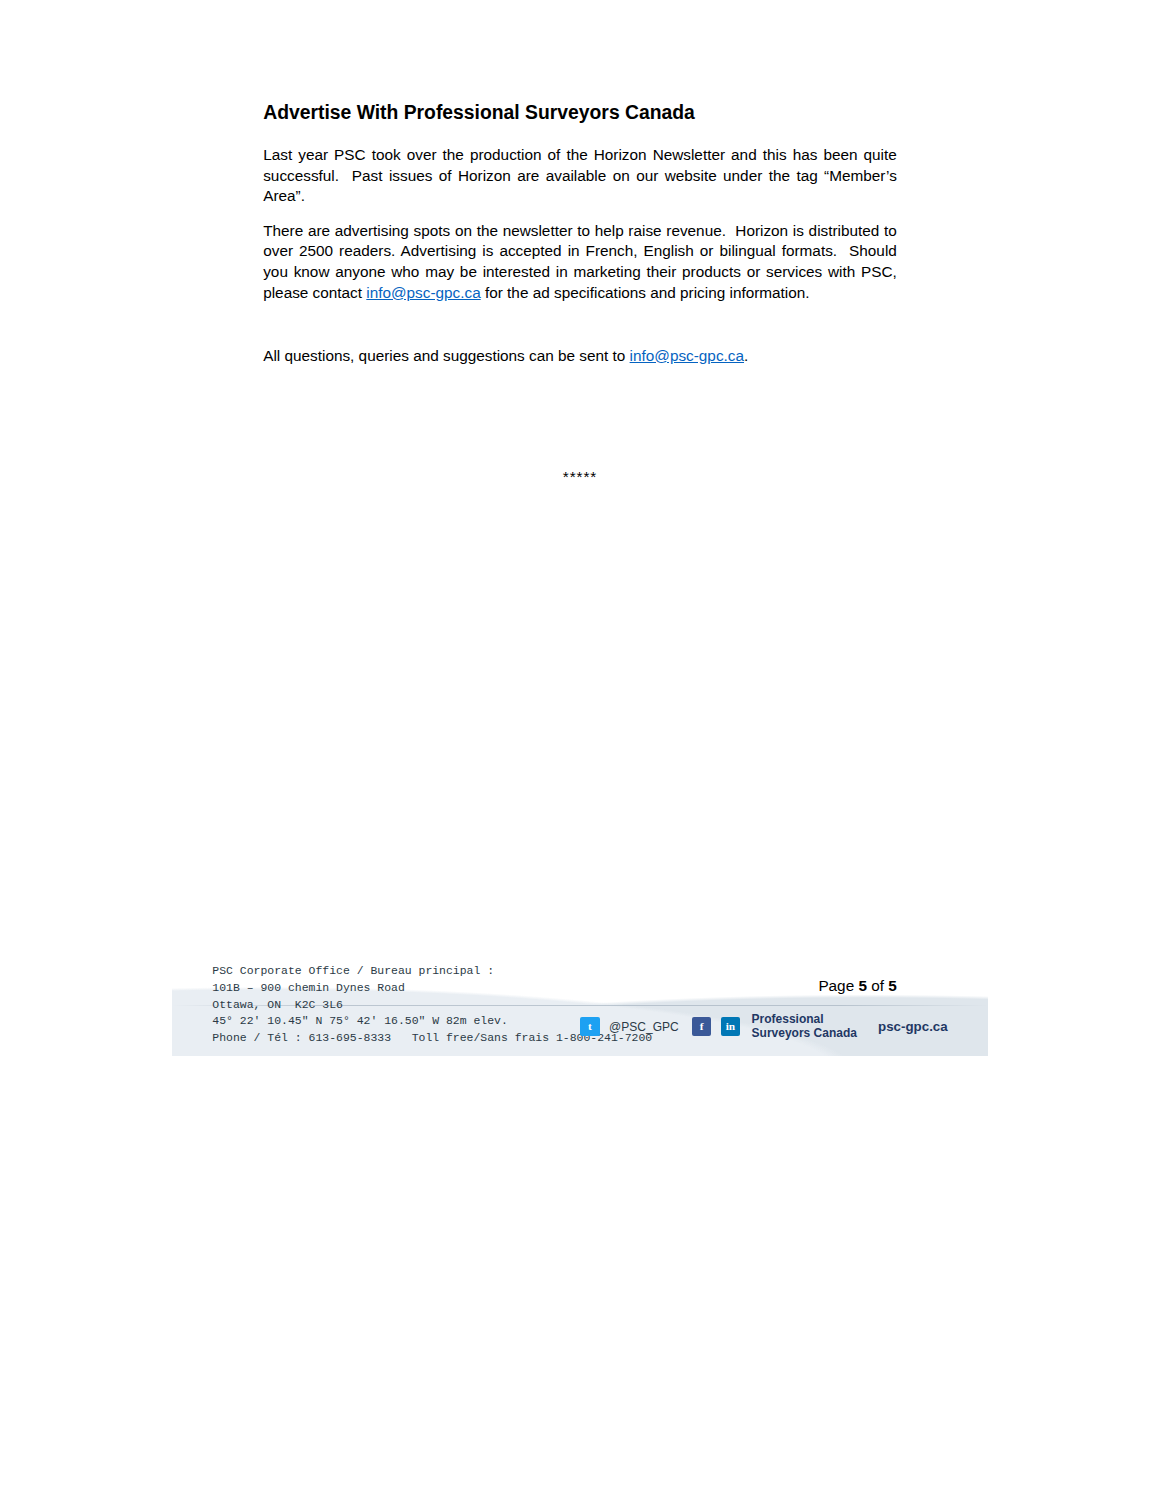Advertise With Professional Surveyors Canada
Last year PSC took over the production of the Horizon Newsletter and this has been quite successful. Past issues of Horizon are available on our website under the tag “Member’s Area”.
There are advertising spots on the newsletter to help raise revenue. Horizon is distributed to over 2500 readers. Advertising is accepted in French, English or bilingual formats. Should you know anyone who may be interested in marketing their products or services with PSC, please contact info@psc-gpc.ca for the ad specifications and pricing information.
All questions, queries and suggestions can be sent to info@psc-gpc.ca.
*****
Page 5 of 5
PSC Corporate Office / Bureau principal :
101B – 900 chemin Dynes Road
Ottawa, ON K2C 3L6
45° 22' 10.45" N 75° 42' 16.50" W 82m elev.
Phone / Tél : 613-695-8333 Toll free/Sans frais 1-800-241-7200
t @PSC_GPC f in Professional
Surveyors Canada psc-gpc.ca